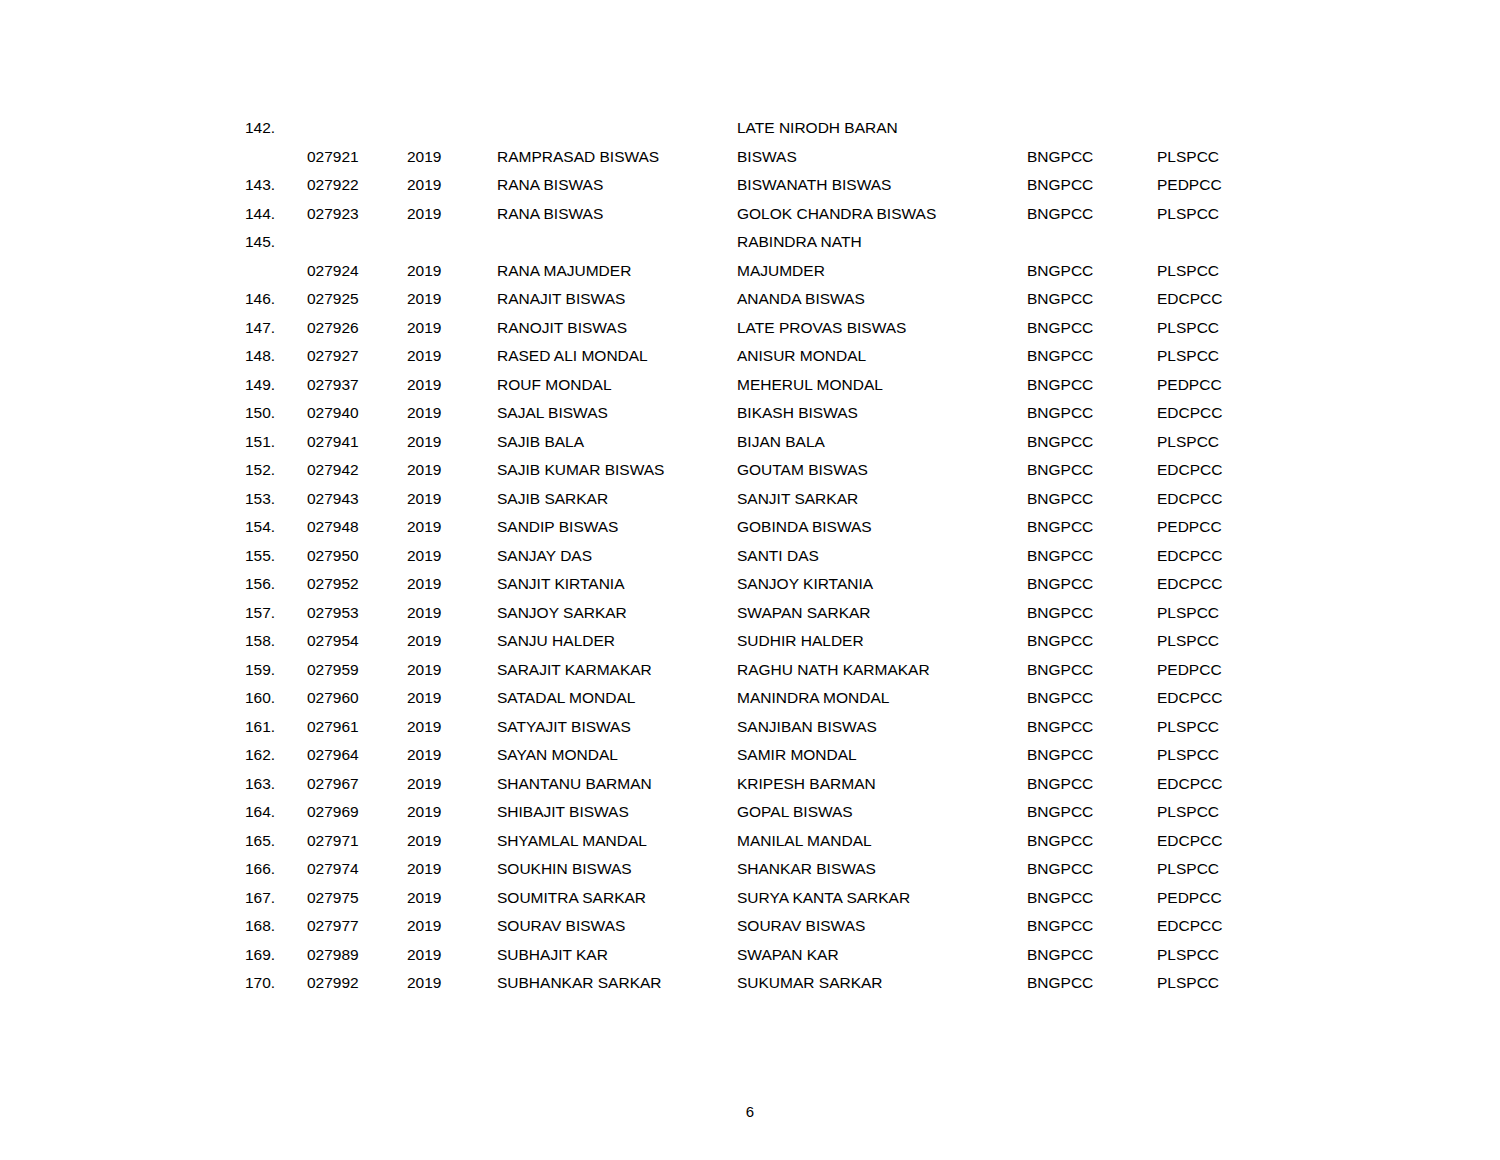| 142. | | | | LATE NIRODH BARAN | | |
| | 027921 | 2019 | RAMPRASAD BISWAS | BISWAS | BNGPCC | PLSPCC |
| 143. | 027922 | 2019 | RANA BISWAS | BISWANATH BISWAS | BNGPCC | PEDPCC |
| 144. | 027923 | 2019 | RANA BISWAS | GOLOK CHANDRA BISWAS | BNGPCC | PLSPCC |
| 145. | | | | RABINDRA NATH | | |
| | 027924 | 2019 | RANA MAJUMDER | MAJUMDER | BNGPCC | PLSPCC |
| 146. | 027925 | 2019 | RANAJIT BISWAS | ANANDA BISWAS | BNGPCC | EDCPCC |
| 147. | 027926 | 2019 | RANOJIT BISWAS | LATE PROVAS BISWAS | BNGPCC | PLSPCC |
| 148. | 027927 | 2019 | RASED ALI MONDAL | ANISUR MONDAL | BNGPCC | PLSPCC |
| 149. | 027937 | 2019 | ROUF MONDAL | MEHERUL MONDAL | BNGPCC | PEDPCC |
| 150. | 027940 | 2019 | SAJAL BISWAS | BIKASH BISWAS | BNGPCC | EDCPCC |
| 151. | 027941 | 2019 | SAJIB BALA | BIJAN BALA | BNGPCC | PLSPCC |
| 152. | 027942 | 2019 | SAJIB KUMAR BISWAS | GOUTAM BISWAS | BNGPCC | EDCPCC |
| 153. | 027943 | 2019 | SAJIB SARKAR | SANJIT SARKAR | BNGPCC | EDCPCC |
| 154. | 027948 | 2019 | SANDIP BISWAS | GOBINDA BISWAS | BNGPCC | PEDPCC |
| 155. | 027950 | 2019 | SANJAY DAS | SANTI DAS | BNGPCC | EDCPCC |
| 156. | 027952 | 2019 | SANJIT KIRTANIA | SANJOY KIRTANIA | BNGPCC | EDCPCC |
| 157. | 027953 | 2019 | SANJOY SARKAR | SWAPAN SARKAR | BNGPCC | PLSPCC |
| 158. | 027954 | 2019 | SANJU HALDER | SUDHIR HALDER | BNGPCC | PLSPCC |
| 159. | 027959 | 2019 | SARAJIT KARMAKAR | RAGHU NATH KARMAKAR | BNGPCC | PEDPCC |
| 160. | 027960 | 2019 | SATADAL MONDAL | MANINDRA MONDAL | BNGPCC | EDCPCC |
| 161. | 027961 | 2019 | SATYAJIT BISWAS | SANJIBAN BISWAS | BNGPCC | PLSPCC |
| 162. | 027964 | 2019 | SAYAN MONDAL | SAMIR MONDAL | BNGPCC | PLSPCC |
| 163. | 027967 | 2019 | SHANTANU BARMAN | KRIPESH BARMAN | BNGPCC | EDCPCC |
| 164. | 027969 | 2019 | SHIBAJIT BISWAS | GOPAL BISWAS | BNGPCC | PLSPCC |
| 165. | 027971 | 2019 | SHYAMLAL MANDAL | MANILAL MANDAL | BNGPCC | EDCPCC |
| 166. | 027974 | 2019 | SOUKHIN BISWAS | SHANKAR BISWAS | BNGPCC | PLSPCC |
| 167. | 027975 | 2019 | SOUMITRA SARKAR | SURYA KANTA SARKAR | BNGPCC | PEDPCC |
| 168. | 027977 | 2019 | SOURAV BISWAS | SOURAV BISWAS | BNGPCC | EDCPCC |
| 169. | 027989 | 2019 | SUBHAJIT KAR | SWAPAN KAR | BNGPCC | PLSPCC |
| 170. | 027992 | 2019 | SUBHANKAR SARKAR | SUKUMAR SARKAR | BNGPCC | PLSPCC |
6